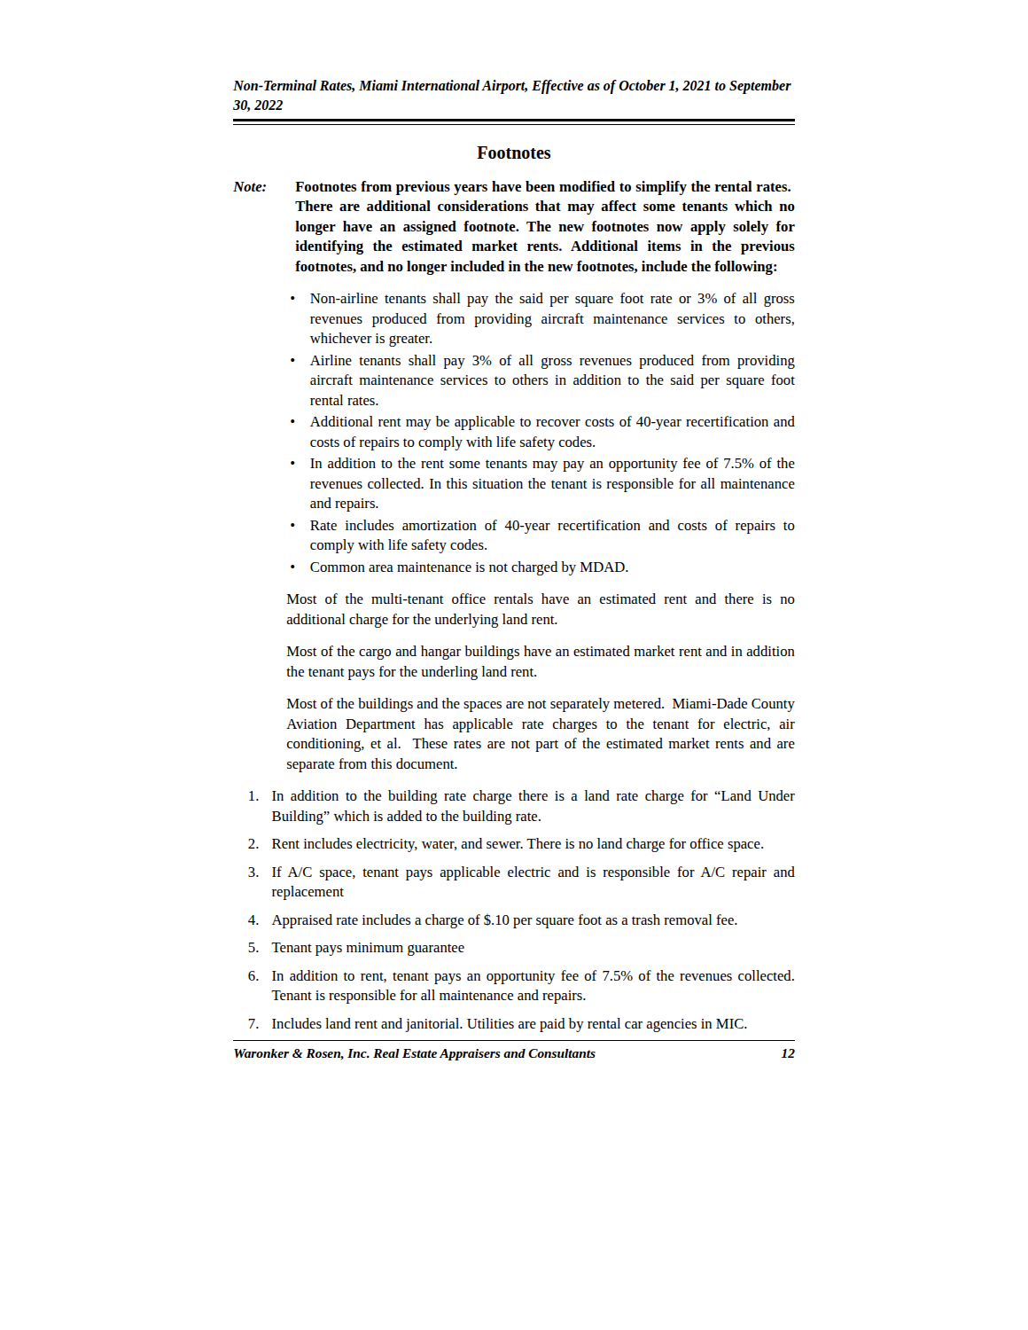Non-Terminal Rates, Miami International Airport, Effective as of October 1, 2021 to September 30, 2022
Footnotes
Note:
Footnotes from previous years have been modified to simplify the rental rates. There are additional considerations that may affect some tenants which no longer have an assigned footnote. The new footnotes now apply solely for identifying the estimated market rents. Additional items in the previous footnotes, and no longer included in the new footnotes, include the following:
Non-airline tenants shall pay the said per square foot rate or 3% of all gross revenues produced from providing aircraft maintenance services to others, whichever is greater.
Airline tenants shall pay 3% of all gross revenues produced from providing aircraft maintenance services to others in addition to the said per square foot rental rates.
Additional rent may be applicable to recover costs of 40-year recertification and costs of repairs to comply with life safety codes.
In addition to the rent some tenants may pay an opportunity fee of 7.5% of the revenues collected. In this situation the tenant is responsible for all maintenance and repairs.
Rate includes amortization of 40-year recertification and costs of repairs to comply with life safety codes.
Common area maintenance is not charged by MDAD.
Most of the multi-tenant office rentals have an estimated rent and there is no additional charge for the underlying land rent.
Most of the cargo and hangar buildings have an estimated market rent and in addition the tenant pays for the underling land rent.
Most of the buildings and the spaces are not separately metered. Miami-Dade County Aviation Department has applicable rate charges to the tenant for electric, air conditioning, et al. These rates are not part of the estimated market rents and are separate from this document.
In addition to the building rate charge there is a land rate charge for “Land Under Building” which is added to the building rate.
Rent includes electricity, water, and sewer. There is no land charge for office space.
If A/C space, tenant pays applicable electric and is responsible for A/C repair and replacement
Appraised rate includes a charge of $.10 per square foot as a trash removal fee.
Tenant pays minimum guarantee
In addition to rent, tenant pays an opportunity fee of 7.5% of the revenues collected. Tenant is responsible for all maintenance and repairs.
Includes land rent and janitorial. Utilities are paid by rental car agencies in MIC.
Waronker & Rosen, Inc. Real Estate Appraisers and Consultants 12